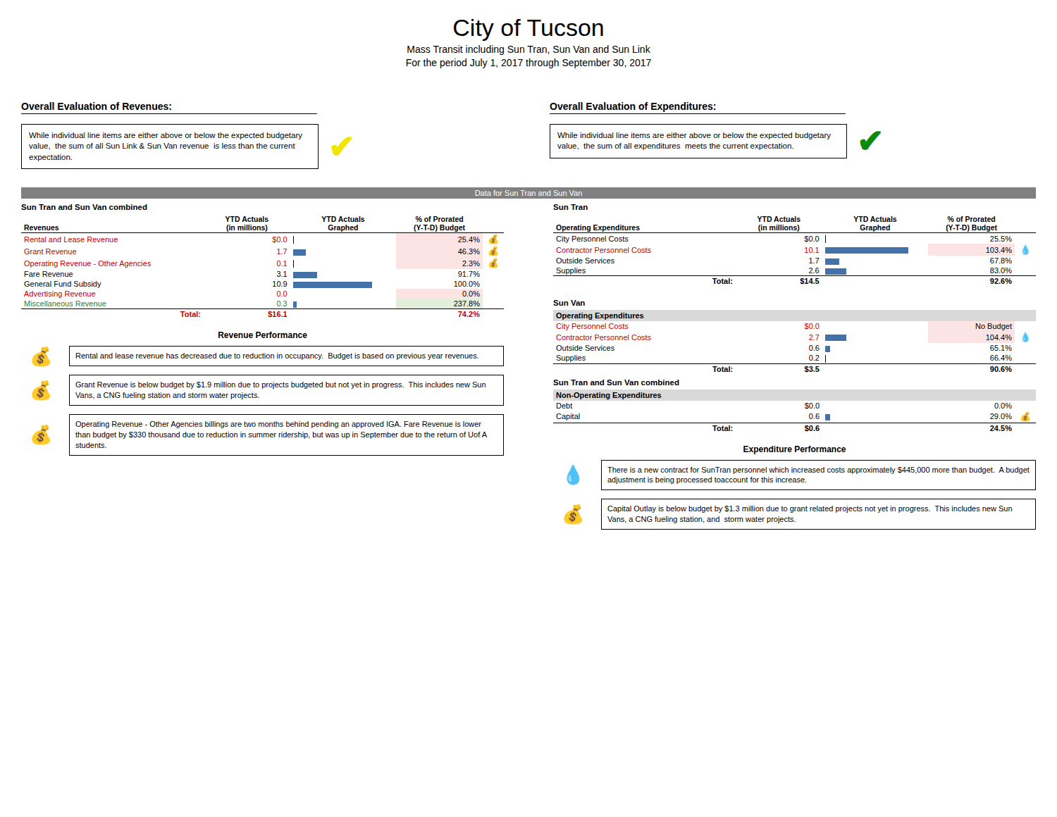City of Tucson
Mass Transit including Sun Tran, Sun Van and Sun Link
For the period July 1, 2017 through September 30, 2017
Overall Evaluation of Revenues:
While individual line items are either above or below the expected budgetary value, the sum of all Sun Link & Sun Van revenue is less than the current expectation.
✔
Overall Evaluation of Expenditures:
While individual line items are either above or below the expected budgetary value, the sum of all expenditures meets the current expectation.
✔
Data for Sun Tran and Sun Van
Sun Tran and Sun Van combined
| Revenues | YTD Actuals (in millions) | YTD Actuals Graphed | % of Prorated (Y-T-D) Budget | |
| --- | --- | --- | --- | --- |
| Rental and Lease Revenue | $0.0 | | 25.4% | 💰 |
| Grant Revenue | 1.7 | | 46.3% | 💰 |
| Operating Revenue - Other Agencies | 0.1 | | 2.3% | 💰 |
| Fare Revenue | 3.1 | | 91.7% | |
| General Fund Subsidy | 10.9 | | 100.0% | |
| Advertising Revenue | 0.0 | | 0.0% | |
| Miscellaneous Revenue | 0.3 | | 237.8% | |
| Total: | $16.1 | | 74.2% | |
Revenue Performance
💰
Rental and lease revenue has decreased due to reduction in occupancy. Budget is based on previous year revenues.
💰
Grant Revenue is below budget by $1.9 million due to projects budgeted but not yet in progress. This includes new Sun Vans, a CNG fueling station and storm water projects.
💰
Operating Revenue - Other Agencies billings are two months behind pending an approved IGA. Fare Revenue is lower than budget by $330 thousand due to reduction in summer ridership, but was up in September due to the return of Uof A students.
Sun Tran
| Operating Expenditures | YTD Actuals (in millions) | YTD Actuals Graphed | % of Prorated (Y-T-D) Budget | |
| --- | --- | --- | --- | --- |
| City Personnel Costs | $0.0 | | 25.5% | |
| Contractor Personnel Costs | 10.1 | | 103.4% | 💧 |
| Outside Services | 1.7 | | 67.8% | |
| Supplies | 2.6 | | 83.0% | |
| Total: | $14.5 | | 92.6% | |
Sun Van
Operating Expenditures
| City Personnel Costs | $0.0 | | No Budget | |
| Contractor Personnel Costs | 2.7 | | 104.4% | 💧 |
| Outside Services | 0.6 | | 65.1% | |
| Supplies | 0.2 | | 66.4% | |
| Total: | $3.5 | | 90.6% | |
Sun Tran and Sun Van combined
Non-Operating Expenditures
| Debt | $0.0 | | 0.0% | |
| Capital | 0.6 | | 29.0% | 💰 |
| Total: | $0.6 | | 24.5% | |
Expenditure Performance
💧
There is a new contract for SunTran personnel which increased costs approximately $445,000 more than budget. A budget adjustment is being processed toaccount for this increase.
💰
Capital Outlay is below budget by $1.3 million due to grant related projects not yet in progress. This includes new Sun Vans, a CNG fueling station, and storm water projects.